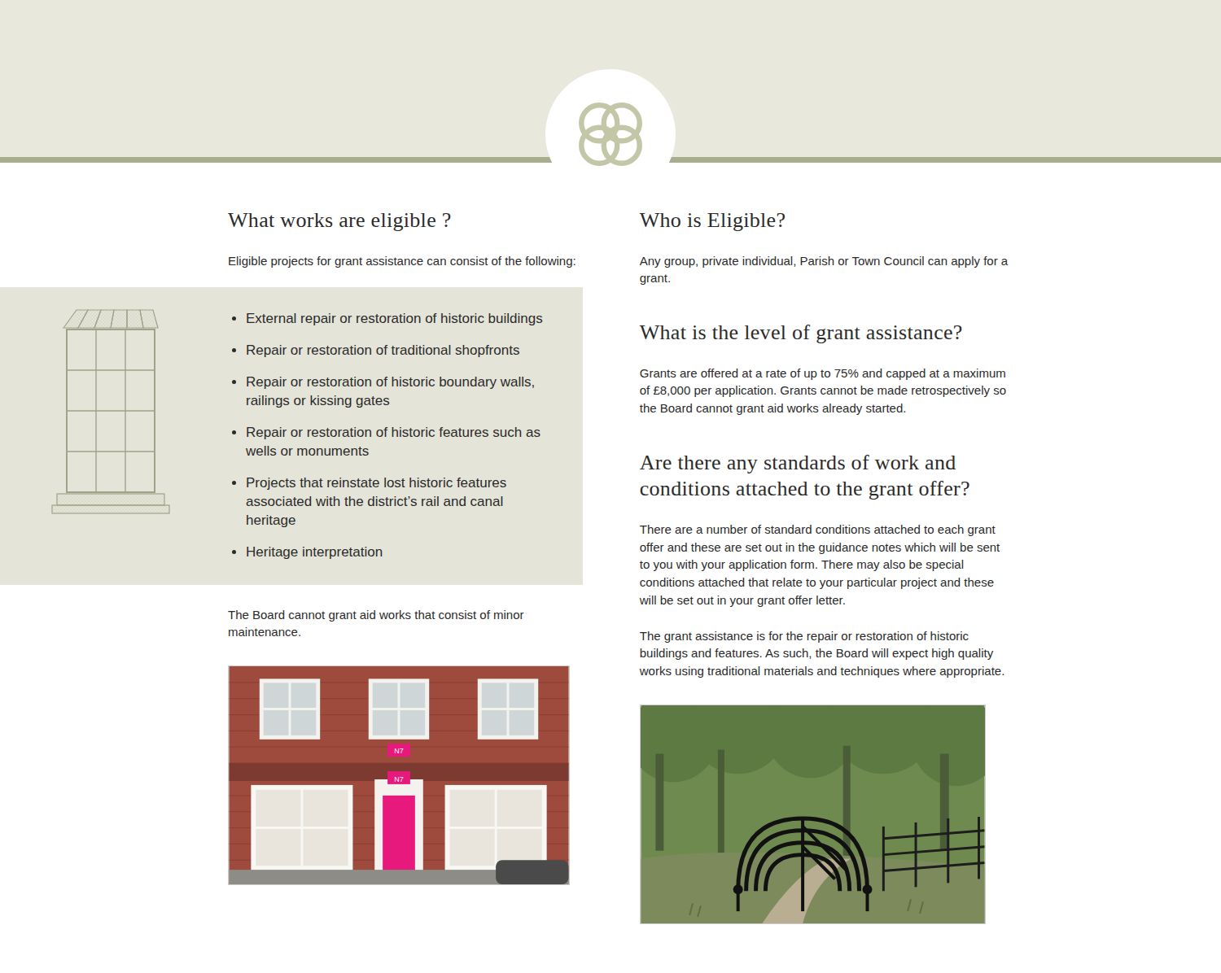What works are eligible ?
Eligible projects for grant assistance can consist of the following:
External repair or restoration of historic buildings
Repair or restoration of traditional shopfronts
Repair or restoration of historic boundary walls, railings or kissing gates
Repair or restoration of historic features such as wells or monuments
Projects that reinstate lost historic features associated with the district’s rail and canal heritage
Heritage interpretation
The Board cannot grant aid works that consist of minor maintenance.
N7 N7
Who is Eligible?
Any group, private individual, Parish or Town Council can apply for a grant.
What is the level of grant assistance?
Grants are offered at a rate of up to 75% and capped at a maximum of £8,000 per application. Grants cannot be made retrospectively so the Board cannot grant aid works already started.
Are there any standards of work and conditions attached to the grant offer?
There are a number of standard conditions attached to each grant offer and these are set out in the guidance notes which will be sent to you with your application form. There may also be special conditions attached that relate to your particular project and these will be set out in your grant offer letter.
The grant assistance is for the repair or restoration of historic buildings and features. As such, the Board will expect high quality works using traditional materials and techniques where appropriate.